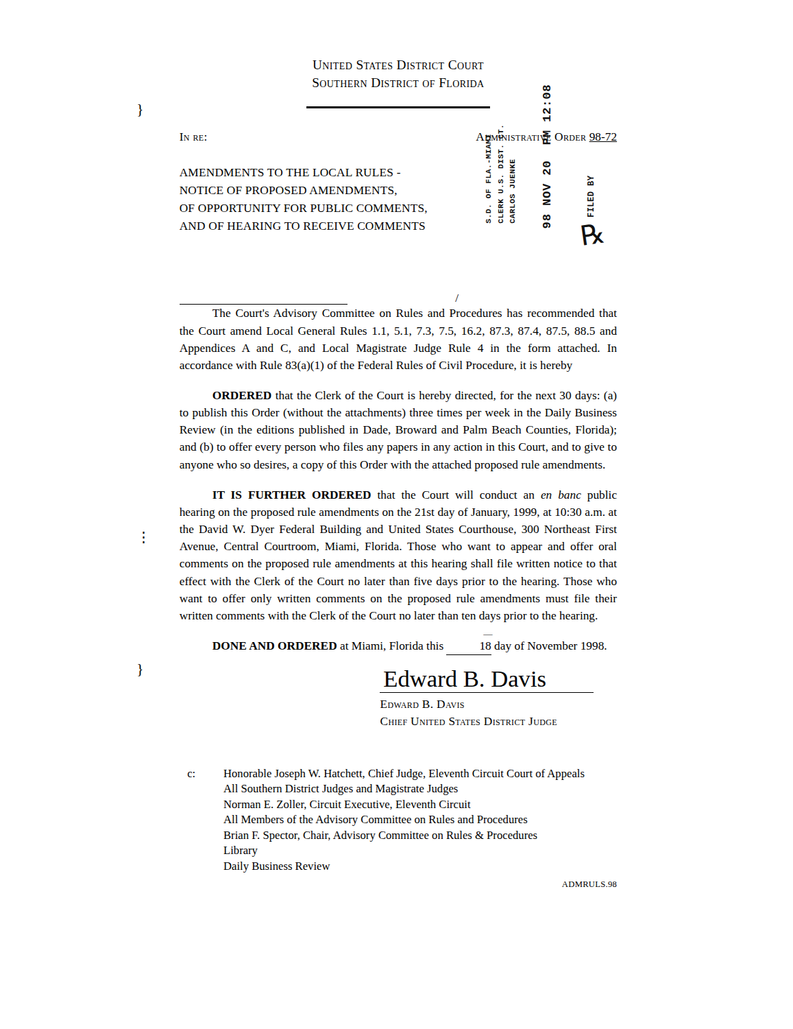}
⋮
}
United States District Court
Southern District of Florida
Administrative Order 98-72
S.D. OF FLA.-MIAMI CLERK U.S. DIST. CT. CARLOS JUENKE 98 NOV 20 PM 12:08 FILED BY ℞
In re:
Amendments to the Local Rules -
Notice of Proposed Amendments,
of Opportunity for Public Comments,
and of Hearing to Receive Comments
/
The Court's Advisory Committee on Rules and Procedures has recommended that the Court amend Local General Rules 1.1, 5.1, 7.3, 7.5, 16.2, 87.3, 87.4, 87.5, 88.5 and Appendices A and C, and Local Magistrate Judge Rule 4 in the form attached. In accordance with Rule 83(a)(1) of the Federal Rules of Civil Procedure, it is hereby
ORDERED that the Clerk of the Court is hereby directed, for the next 30 days: (a) to publish this Order (without the attachments) three times per week in the Daily Business Review (in the editions published in Dade, Broward and Palm Beach Counties, Florida); and (b) to offer every person who files any papers in any action in this Court, and to give to anyone who so desires, a copy of this Order with the attached proposed rule amendments.
IT IS FURTHER ORDERED that the Court will conduct an en banc public hearing on the proposed rule amendments on the 21st day of January, 1999, at 10:30 a.m. at the David W. Dyer Federal Building and United States Courthouse, 300 Northeast First Avenue, Central Courtroom, Miami, Florida. Those who want to appear and offer oral comments on the proposed rule amendments at this hearing shall file written notice to that effect with the Clerk of the Court no later than five days prior to the hearing. Those who want to offer only written comments on the proposed rule amendments must file their written comments with the Clerk of the Court no later than ten days prior to the hearing.
DONE AND ORDERED at Miami, Florida this 18— day of November 1998.
Edward B. Davis
Edward B. Davis
Chief United States District Judge
| c: | Honorable Joseph W. Hatchett, Chief Judge, Eleventh Circuit Court of Appeals All Southern District Judges and Magistrate Judges Norman E. Zoller, Circuit Executive, Eleventh Circuit All Members of the Advisory Committee on Rules and Procedures Brian F. Spector, Chair, Advisory Committee on Rules & Procedures Library Daily Business Review |
ADMRULS.98